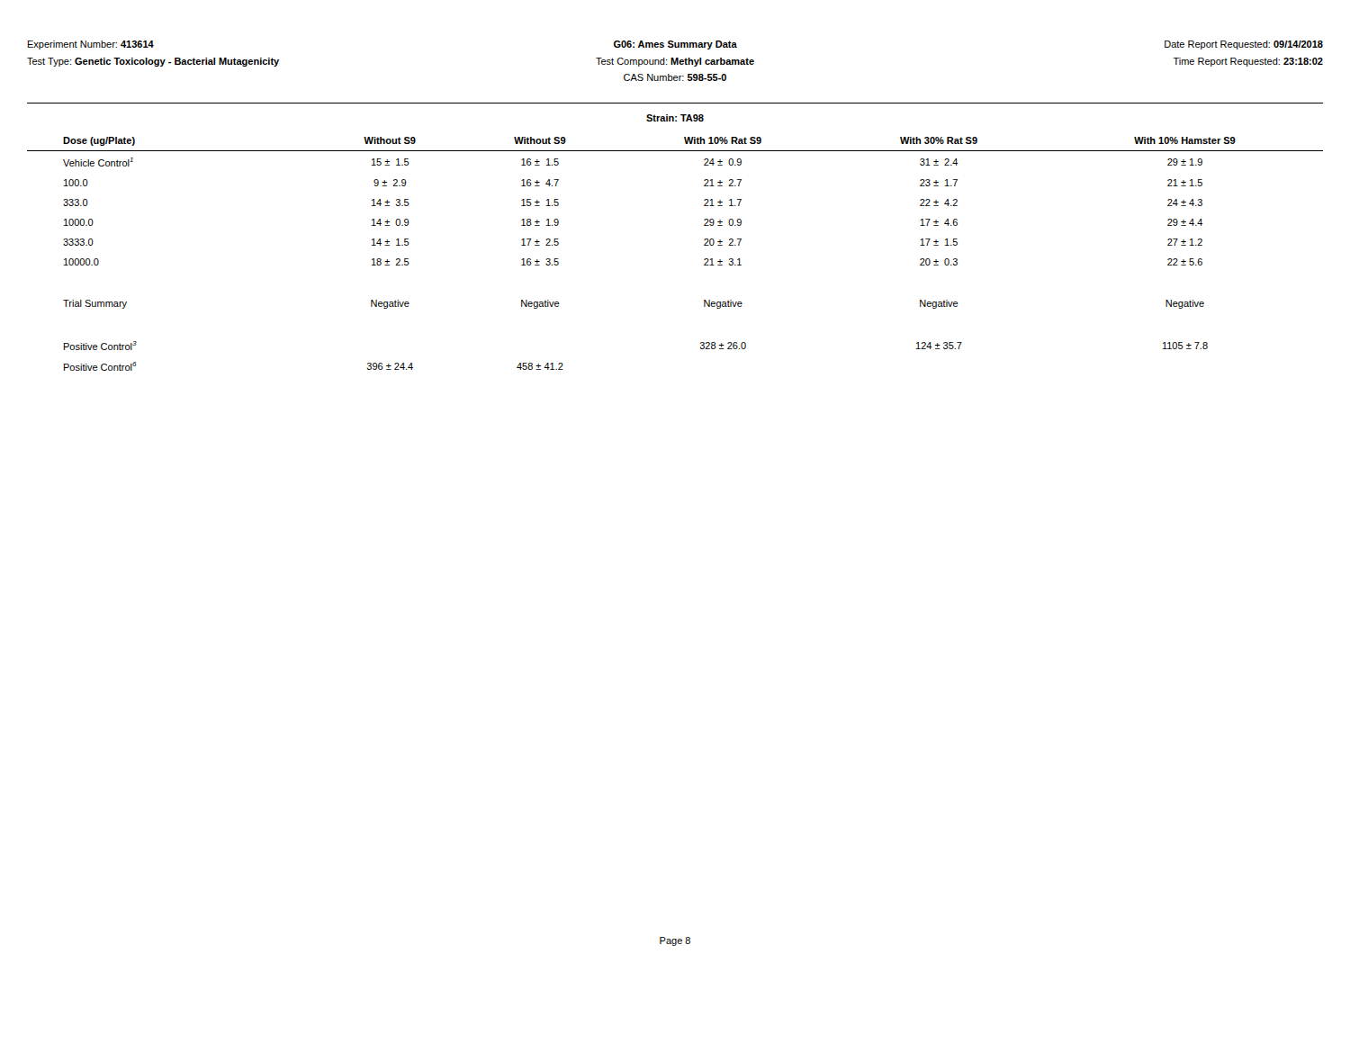Experiment Number: 413614
Test Type: Genetic Toxicology - Bacterial Mutagenicity
G06: Ames Summary Data
Test Compound: Methyl carbamate
CAS Number: 598-55-0
Date Report Requested: 09/14/2018
Time Report Requested: 23:18:02
Strain: TA98
| Dose (ug/Plate) | Without S9 | Without S9 | With 10% Rat S9 | With 30% Rat S9 | With 10% Hamster S9 |
| --- | --- | --- | --- | --- | --- |
| Vehicle Control 1 | 15 ± 1.5 | 16 ± 1.5 | 24 ± 0.9 | 31 ± 2.4 | 29 ± 1.9 |
| 100.0 | 9 ± 2.9 | 16 ± 4.7 | 21 ± 2.7 | 23 ± 1.7 | 21 ± 1.5 |
| 333.0 | 14 ± 3.5 | 15 ± 1.5 | 21 ± 1.7 | 22 ± 4.2 | 24 ± 4.3 |
| 1000.0 | 14 ± 0.9 | 18 ± 1.9 | 29 ± 0.9 | 17 ± 4.6 | 29 ± 4.4 |
| 3333.0 | 14 ± 1.5 | 17 ± 2.5 | 20 ± 2.7 | 17 ± 1.5 | 27 ± 1.2 |
| 10000.0 | 18 ± 2.5 | 16 ± 3.5 | 21 ± 3.1 | 20 ± 0.3 | 22 ± 5.6 |
| Trial Summary | Negative | Negative | Negative | Negative | Negative |
| Positive Control 3 | | | 328 ± 26.0 | 124 ± 35.7 | 1105 ± 7.8 |
| Positive Control 6 | 396 ± 24.4 | 458 ± 41.2 | | | |
Page 8